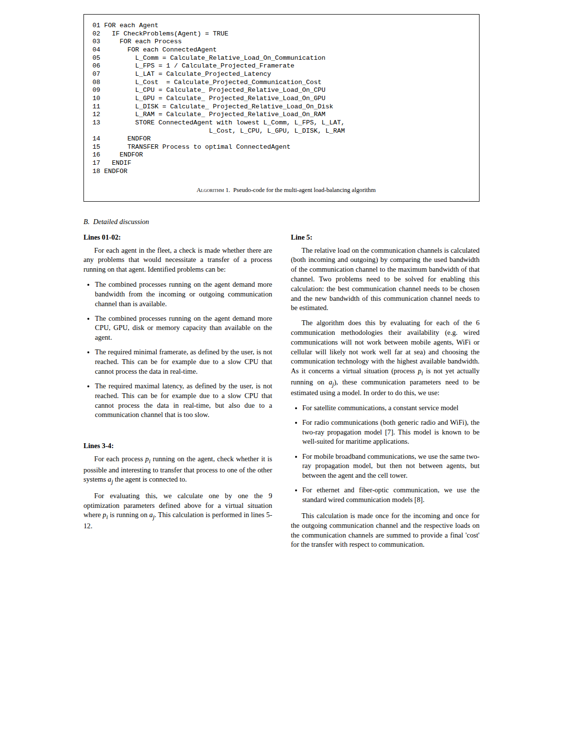01 FOR each Agent
02   IF CheckProblems(Agent) = TRUE
03     FOR each Process
04       FOR each ConnectedAgent
05         L_Comm = Calculate_Relative_Load_On_Communication
06         L_FPS = 1 / Calculate_Projected_Framerate
07         L_LAT = Calculate_Projected_Latency
08         L_Cost  = Calculate_Projected_Communication_Cost
09         L_CPU = Calculate_ Projected_Relative_Load_On_CPU
10         L_GPU = Calculate_ Projected_Relative_Load_On_GPU
11         L_DISK = Calculate_ Projected_Relative_Load_On_Disk
12         L_RAM = Calculate_ Projected_Relative_Load_On_RAM
13         STORE ConnectedAgent with lowest L_Comm, L_FPS, L_LAT,
                              L_Cost, L_CPU, L_GPU, L_DISK, L_RAM
14       ENDFOR
15       TRANSFER Process to optimal ConnectedAgent
16     ENDFOR
17   ENDIF
18 ENDFOR
Algorithm 1. Pseudo-code for the multi-agent load-balancing algorithm
B. Detailed discussion
Lines 01-02:
For each agent in the fleet, a check is made whether there are any problems that would necessitate a transfer of a process running on that agent. Identified problems can be:
The combined processes running on the agent demand more bandwidth from the incoming or outgoing communication channel than is available.
The combined processes running on the agent demand more CPU, GPU, disk or memory capacity than available on the agent.
The required minimal framerate, as defined by the user, is not reached. This can be for example due to a slow CPU that cannot process the data in real-time.
The required maximal latency, as defined by the user, is not reached. This can be for example due to a slow CPU that cannot process the data in real-time, but also due to a communication channel that is too slow.
Lines 3-4:
For each process pi running on the agent, check whether it is possible and interesting to transfer that process to one of the other systems aj the agent is connected to.
For evaluating this, we calculate one by one the 9 optimization parameters defined above for a virtual situation where pi is running on aj. This calculation is performed in lines 5-12.
Line 5:
The relative load on the communication channels is calculated (both incoming and outgoing) by comparing the used bandwidth of the communication channel to the maximum bandwidth of that channel. Two problems need to be solved for enabling this calculation: the best communication channel needs to be chosen and the new bandwidth of this communication channel needs to be estimated.
The algorithm does this by evaluating for each of the 6 communication methodologies their availability (e.g. wired communications will not work between mobile agents, WiFi or cellular will likely not work well far at sea) and choosing the communication technology with the highest available bandwidth. As it concerns a virtual situation (process pi is not yet actually running on aj), these communication parameters need to be estimated using a model. In order to do this, we use:
For satellite communications, a constant service model
For radio communications (both generic radio and WiFi), the two-ray propagation model [7]. This model is known to be well-suited for maritime applications.
For mobile broadband communications, we use the same two-ray propagation model, but then not between agents, but between the agent and the cell tower.
For ethernet and fiber-optic communication, we use the standard wired communication models [8].
This calculation is made once for the incoming and once for the outgoing communication channel and the respective loads on the communication channels are summed to provide a final 'cost' for the transfer with respect to communication.